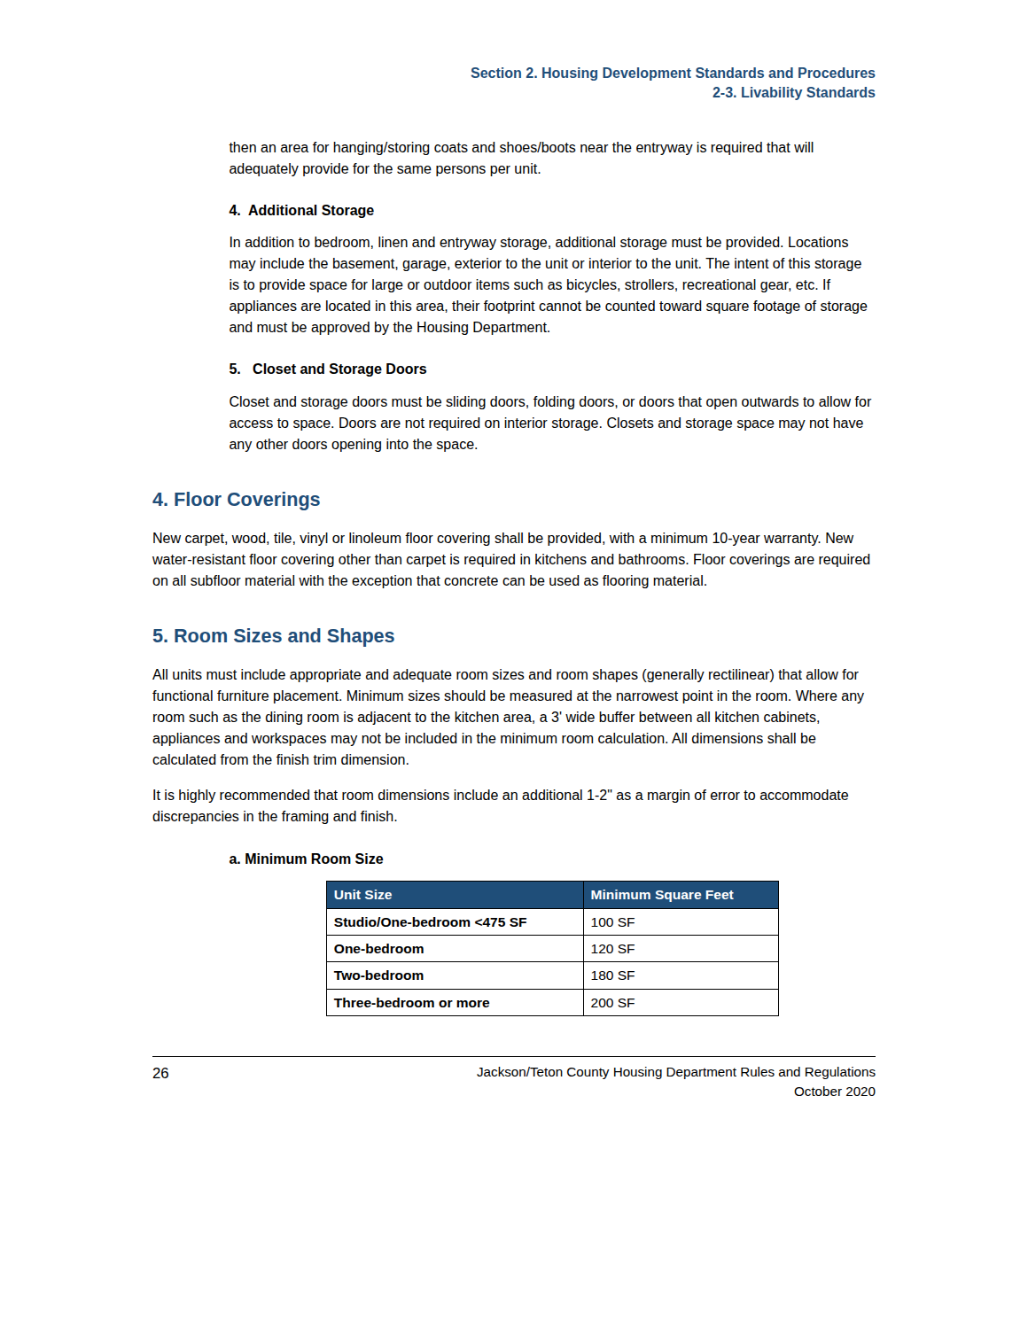Section 2. Housing Development Standards and Procedures
2-3. Livability Standards
then an area for hanging/storing coats and shoes/boots near the entryway is required that will adequately provide for the same persons per unit.
4. Additional Storage
In addition to bedroom, linen and entryway storage, additional storage must be provided. Locations may include the basement, garage, exterior to the unit or interior to the unit. The intent of this storage is to provide space for large or outdoor items such as bicycles, strollers, recreational gear, etc. If appliances are located in this area, their footprint cannot be counted toward square footage of storage and must be approved by the Housing Department.
5. Closet and Storage Doors
Closet and storage doors must be sliding doors, folding doors, or doors that open outwards to allow for access to space. Doors are not required on interior storage. Closets and storage space may not have any other doors opening into the space.
4. Floor Coverings
New carpet, wood, tile, vinyl or linoleum floor covering shall be provided, with a minimum 10-year warranty. New water-resistant floor covering other than carpet is required in kitchens and bathrooms. Floor coverings are required on all subfloor material with the exception that concrete can be used as flooring material.
5. Room Sizes and Shapes
All units must include appropriate and adequate room sizes and room shapes (generally rectilinear) that allow for functional furniture placement. Minimum sizes should be measured at the narrowest point in the room. Where any room such as the dining room is adjacent to the kitchen area, a 3' wide buffer between all kitchen cabinets, appliances and workspaces may not be included in the minimum room calculation. All dimensions shall be calculated from the finish trim dimension.
It is highly recommended that room dimensions include an additional 1-2" as a margin of error to accommodate discrepancies in the framing and finish.
a. Minimum Room Size
| Unit Size | Minimum Square Feet |
| --- | --- |
| Studio/One-bedroom <475 SF | 100 SF |
| One-bedroom | 120 SF |
| Two-bedroom | 180 SF |
| Three-bedroom or more | 200 SF |
26
Jackson/Teton County Housing Department Rules and Regulations
October 2020